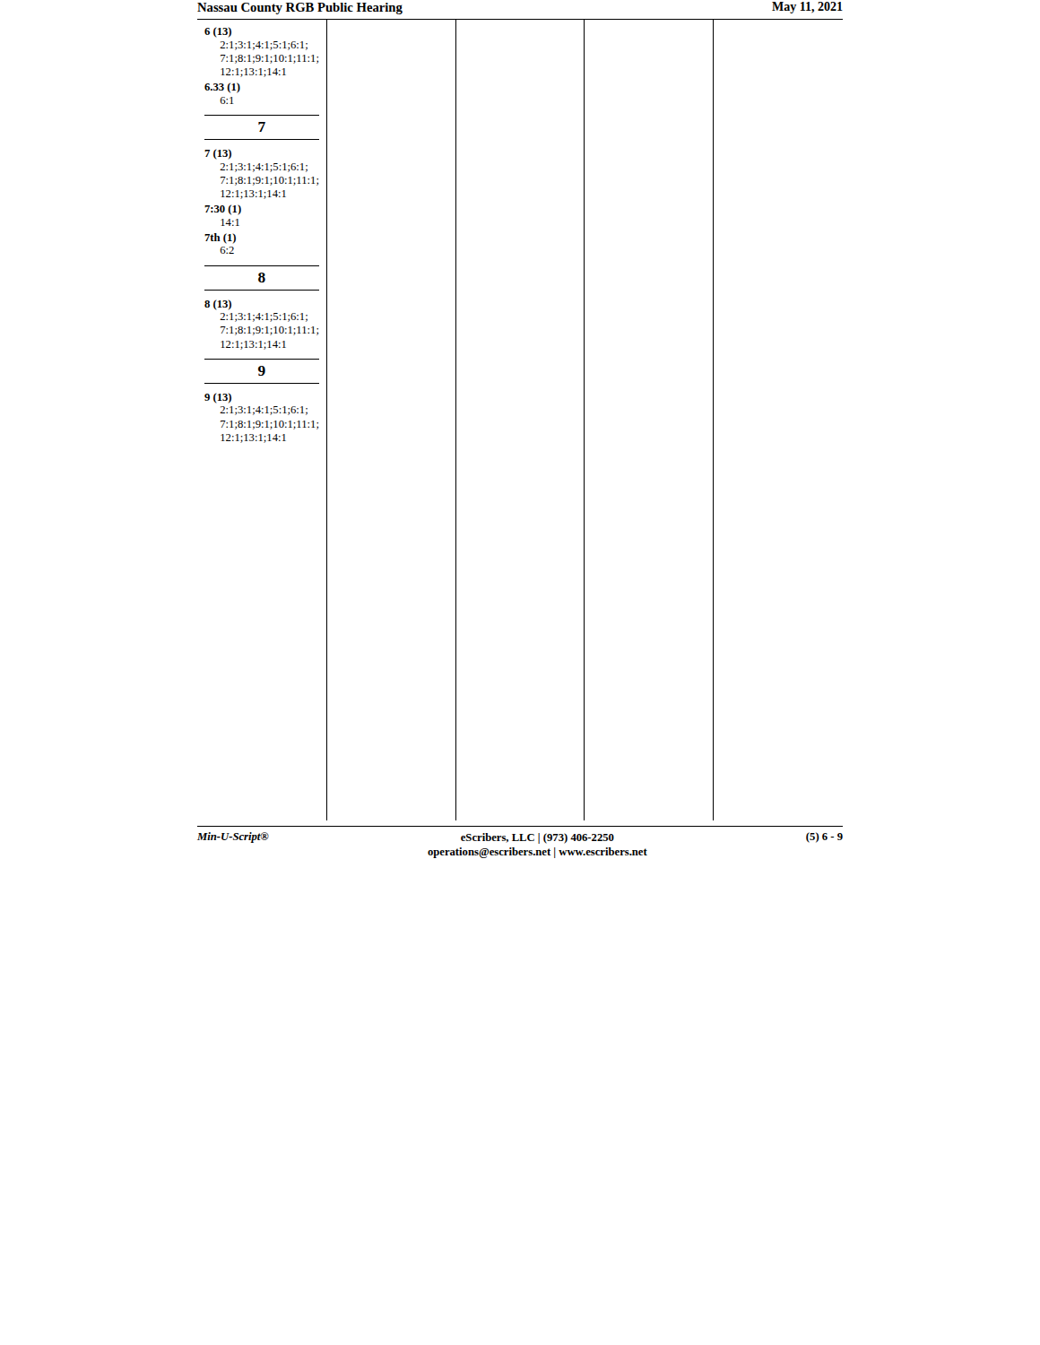Nassau County RGB Public Hearing
May 11, 2021
6 (13)
2:1;3:1;4:1;5:1;6:1;
7:1;8:1;9:1;10:1;11:1;
12:1;13:1;14:1
6.33 (1)
6:1
7
7 (13)
2:1;3:1;4:1;5:1;6:1;
7:1;8:1;9:1;10:1;11:1;
12:1;13:1;14:1
7:30 (1)
14:1
7th (1)
6:2
8
8 (13)
2:1;3:1;4:1;5:1;6:1;
7:1;8:1;9:1;10:1;11:1;
12:1;13:1;14:1
9
9 (13)
2:1;3:1;4:1;5:1;6:1;
7:1;8:1;9:1;10:1;11:1;
12:1;13:1;14:1
Min-U-Script®
eScribers, LLC | (973) 406-2250
operations@escribers.net | www.escribers.net
(5) 6 - 9